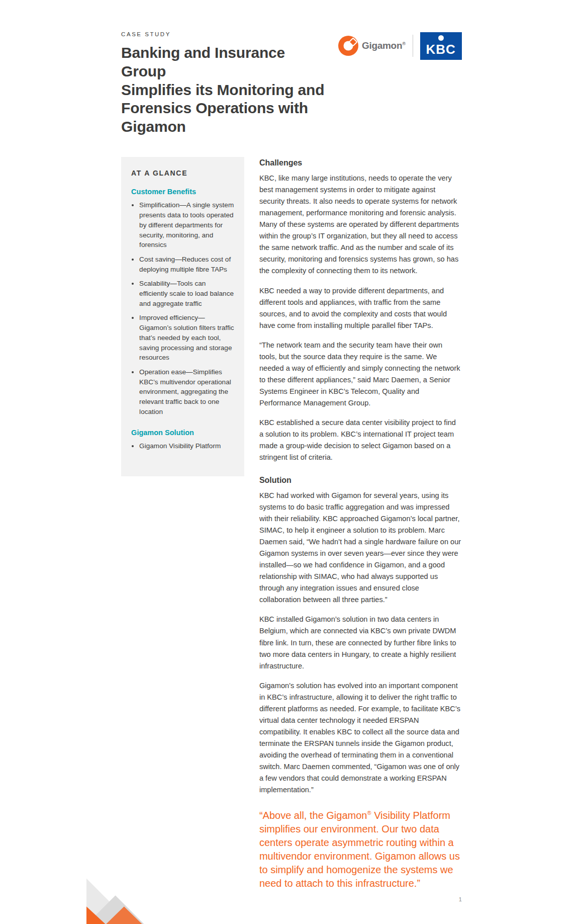Case Study
Banking and Insurance Group
Simplifies its Monitoring and
Forensics Operations with Gigamon
Gigamon®
KBC
At a Glance
Customer Benefits
Simplification—A single system presents data to tools operated by different departments for security, monitoring, and forensics
Cost saving—Reduces cost of deploying multiple fibre TAPs
Scalability—Tools can efficiently scale to load balance and aggregate traffic
Improved efficiency—Gigamon’s solution filters traffic that’s needed by each tool, saving processing and storage resources
Operation ease—Simplifies KBC’s multivendor operational environment, aggregating the relevant traffic back to one location
Gigamon Solution
Gigamon Visibility Platform
Challenges
KBC, like many large institutions, needs to operate the very best management systems in order to mitigate against security threats. It also needs to operate systems for network management, performance monitoring and forensic analysis. Many of these systems are operated by different departments within the group’s IT organization, but they all need to access the same network traffic. And as the number and scale of its security, monitoring and forensics systems has grown, so has the complexity of connecting them to its network.
KBC needed a way to provide different departments, and different tools and appliances, with traffic from the same sources, and to avoid the complexity and costs that would have come from installing multiple parallel fiber TAPs.
“The network team and the security team have their own tools, but the source data they require is the same. We needed a way of efficiently and simply connecting the network to these different appliances,” said Marc Daemen, a Senior Systems Engineer in KBC’s Telecom, Quality and Performance Management Group.
KBC established a secure data center visibility project to find a solution to its problem. KBC’s international IT project team made a group-wide decision to select Gigamon based on a stringent list of criteria.
Solution
KBC had worked with Gigamon for several years, using its systems to do basic traffic aggregation and was impressed with their reliability. KBC approached Gigamon’s local partner, SIMAC, to help it engineer a solution to its problem. Marc Daemen said, “We hadn’t had a single hardware failure on our Gigamon systems in over seven years—ever since they were installed—so we had confidence in Gigamon, and a good relationship with SIMAC, who had always supported us through any integration issues and ensured close collaboration between all three parties.”
KBC installed Gigamon’s solution in two data centers in Belgium, which are connected via KBC’s own private DWDM fibre link. In turn, these are connected by further fibre links to two more data centers in Hungary, to create a highly resilient infrastructure.
Gigamon’s solution has evolved into an important component in KBC’s infrastructure, allowing it to deliver the right traffic to different platforms as needed. For example, to facilitate KBC’s virtual data center technology it needed ERSPAN compatibility. It enables KBC to collect all the source data and terminate the ERSPAN tunnels inside the Gigamon product, avoiding the overhead of terminating them in a conventional switch. Marc Daemen commented, “Gigamon was one of only a few vendors that could demonstrate a working ERSPAN implementation.”
“Above all, the Gigamon® Visibility Platform simplifies our environment. Our two data centers operate asymmetric routing within a multivendor environment. Gigamon allows us to simplify and homogenize the systems we need to attach to this infrastructure.”
1